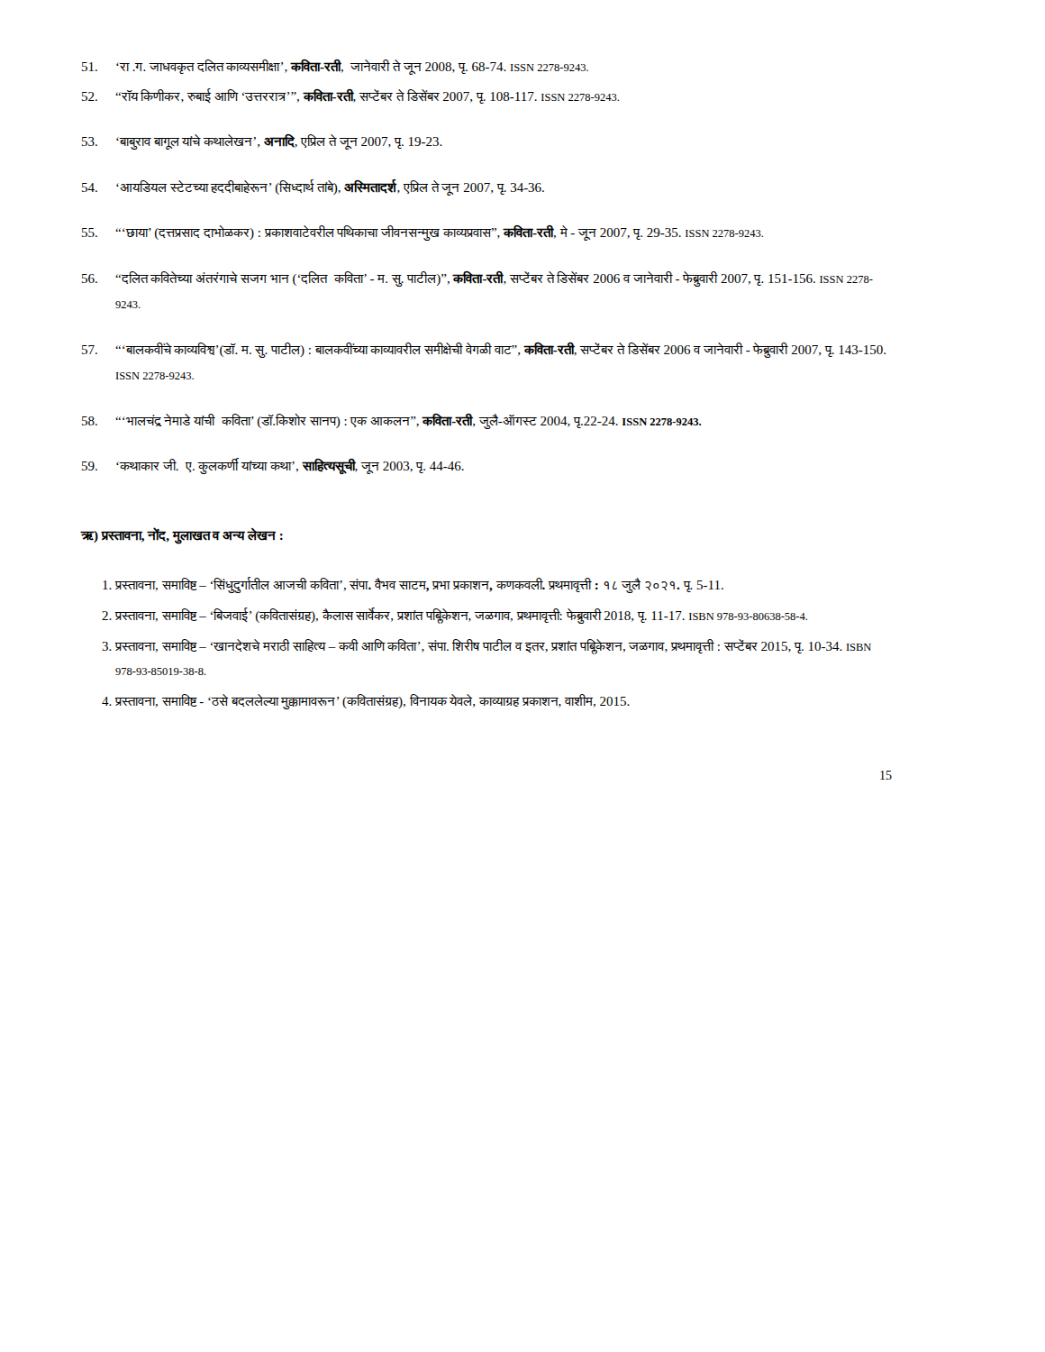51.‘रा .ग. जाधवकृत दलित काव्यसमीक्षा’, कविता-रती, जानेवारी ते जून 2008, पृ. 68-74. ISSN 2278-9243.
52.“रॉय किणीकर, रुबाई आणि ‘उत्तररात्र’”, कविता-रती, सप्टेंबर ते डिसेंबर 2007, पृ. 108-117. ISSN 2278-9243.
53.‘बाबुराव बागूल यांचे कथालेखन’, अनादि, एप्रिल ते जून 2007, पृ. 19-23.
54.‘आयडियल स्टेटच्या हददीबाहेरून’ (सिध्दार्थ तांबे), अस्मितादर्श, एप्रिल ते जून 2007, पृ. 34-36.
55.“‘छाया’ (दत्तप्रसाद दाभोळकर) : प्रकाशवाटेवरील पथिकाचा जीवनसन्मुख काव्यप्रवास”, कविता-रती, मे - जून 2007, पृ. 29-35. ISSN 2278-9243.
56.“दलित कवितेच्या अंतरंगाचे सजग भान (‘दलित कविता’ - म. सु. पाटील)”, कविता-रती, सप्टेंबर ते डिसेंबर 2006 व जानेवारी - फेब्रुवारी 2007, पृ. 151-156. ISSN 2278-9243.
57.“‘बालकवींचे काव्यविश्व’(डॉ. म. सु. पाटील) : बालकवींच्या काव्यावरील समीक्षेची वेगळी वाट”, कविता-रती, सप्टेंबर ते डिसेंबर 2006 व जानेवारी - फेब्रुवारी 2007, पृ. 143-150. ISSN 2278-9243.
58.“‘भालचंद्र नेमाडे यांची कविता’ (डॉ.किशोर सानप) : एक आकलन”, कविता-रती, जुलै-ऑगस्ट 2004, पृ.22-24. ISSN 2278-9243.
59.‘कथाकार जी. ए. कुलकर्णी यांच्या कथा’, साहित्यसूची, जून 2003, पृ. 44-46.
ऋ) प्रस्तावना, नोंद, मुलाखत व अन्य लेखन :
प्रस्तावना, समाविष्ट – ‘सिंधुदुर्गातील आजची कविता’, संपा. वैभव साटम, प्रभा प्रकाशन, कणकवली. प्रथमावृत्ती : १८ जुलै २०२१. पृ. 5-11.
प्रस्तावना, समाविष्ट – ‘बिजवाई’ (कवितासंग्रह), कैलास सार्वेकर, प्रशांत पब्लिकेशन, जळगाव, प्रथमावृत्ती: फेब्रुवारी 2018, पृ. 11-17. ISBN 978-93-80638-58-4.
प्रस्तावना, समाविष्ट – ‘खानदेशचे मराठी साहित्य – कवी आणि कविता’, संपा. शिरीष पाटील व इतर, प्रशांत पब्लिकेशन, जळगाव, प्रथमावृत्ती : सप्टेंबर 2015, पृ. 10-34. ISBN 978-93-85019-38-8.
प्रस्तावना, समाविष्ट - ‘ठसे बदललेल्या मुक्कामावरून’ (कवितासंग्रह), विनायक येवले, काव्याग्रह प्रकाशन, वाशीम, 2015.
15